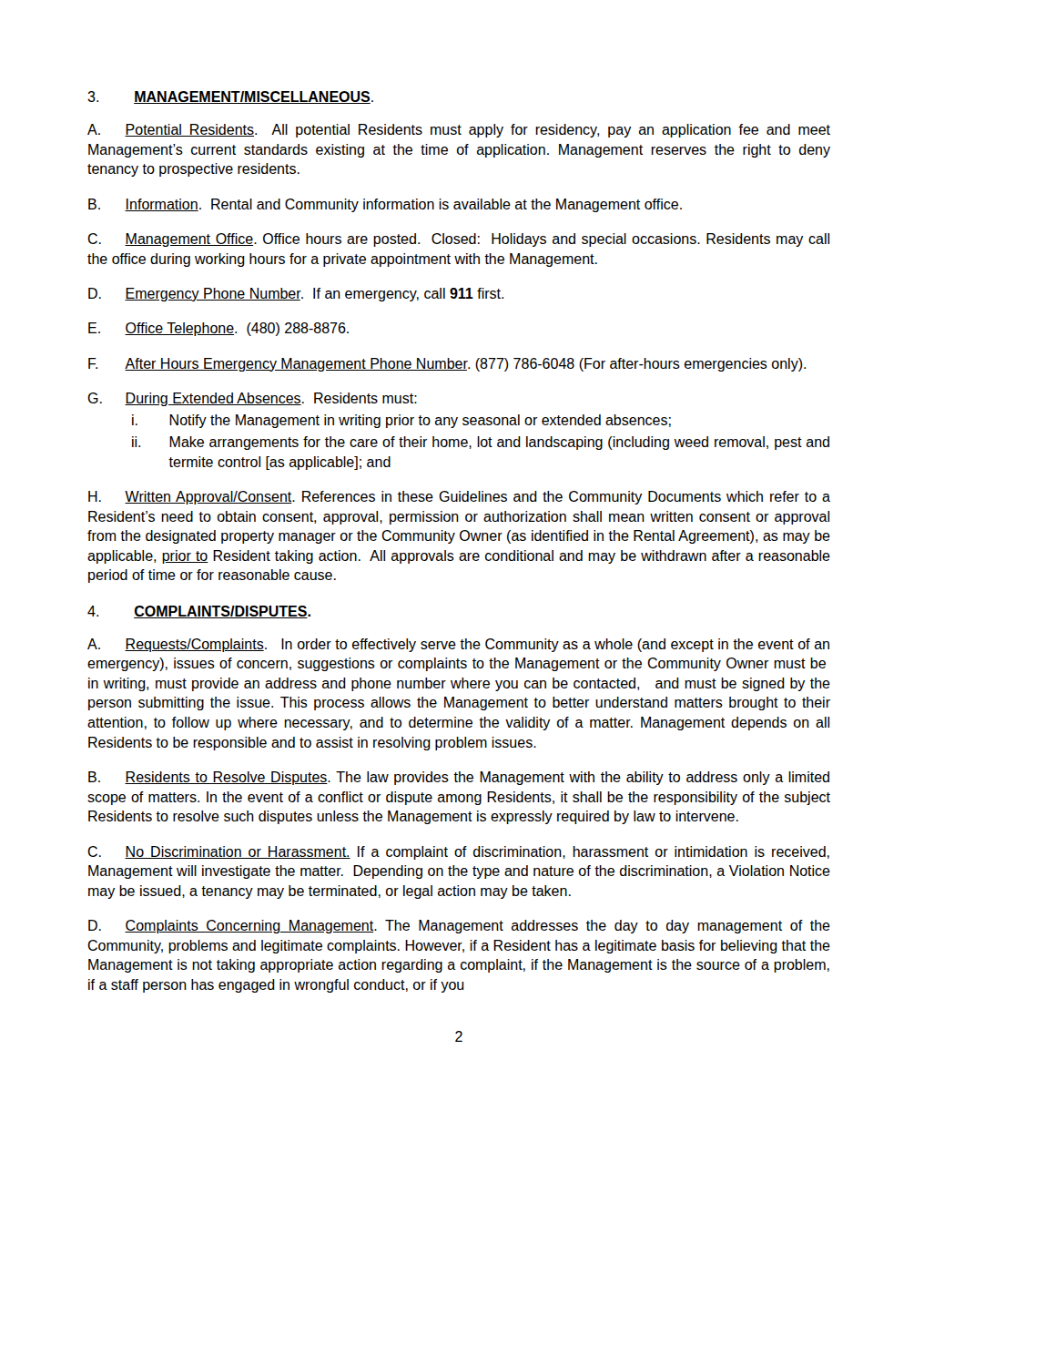3. MANAGEMENT/MISCELLANEOUS.
A. Potential Residents. All potential Residents must apply for residency, pay an application fee and meet Management’s current standards existing at the time of application. Management reserves the right to deny tenancy to prospective residents.
B. Information. Rental and Community information is available at the Management office.
C. Management Office. Office hours are posted. Closed: Holidays and special occasions. Residents may call the office during working hours for a private appointment with the Management.
D. Emergency Phone Number. If an emergency, call 911 first.
E. Office Telephone. (480) 288-8876.
F. After Hours Emergency Management Phone Number. (877) 786-6048 (For after-hours emergencies only).
G. During Extended Absences. Residents must:
i. Notify the Management in writing prior to any seasonal or extended absences;
ii. Make arrangements for the care of their home, lot and landscaping (including weed removal, pest and termite control [as applicable]; and
H. Written Approval/Consent. References in these Guidelines and the Community Documents which refer to a Resident’s need to obtain consent, approval, permission or authorization shall mean written consent or approval from the designated property manager or the Community Owner (as identified in the Rental Agreement), as may be applicable, prior to Resident taking action. All approvals are conditional and may be withdrawn after a reasonable period of time or for reasonable cause.
4. COMPLAINTS/DISPUTES.
A. Requests/Complaints. In order to effectively serve the Community as a whole (and except in the event of an emergency), issues of concern, suggestions or complaints to the Management or the Community Owner must be in writing, must provide an address and phone number where you can be contacted, and must be signed by the person submitting the issue. This process allows the Management to better understand matters brought to their attention, to follow up where necessary, and to determine the validity of a matter. Management depends on all Residents to be responsible and to assist in resolving problem issues.
B. Residents to Resolve Disputes. The law provides the Management with the ability to address only a limited scope of matters. In the event of a conflict or dispute among Residents, it shall be the responsibility of the subject Residents to resolve such disputes unless the Management is expressly required by law to intervene.
C. No Discrimination or Harassment. If a complaint of discrimination, harassment or intimidation is received, Management will investigate the matter. Depending on the type and nature of the discrimination, a Violation Notice may be issued, a tenancy may be terminated, or legal action may be taken.
D. Complaints Concerning Management. The Management addresses the day to day management of the Community, problems and legitimate complaints. However, if a Resident has a legitimate basis for believing that the Management is not taking appropriate action regarding a complaint, if the Management is the source of a problem, if a staff person has engaged in wrongful conduct, or if you
2